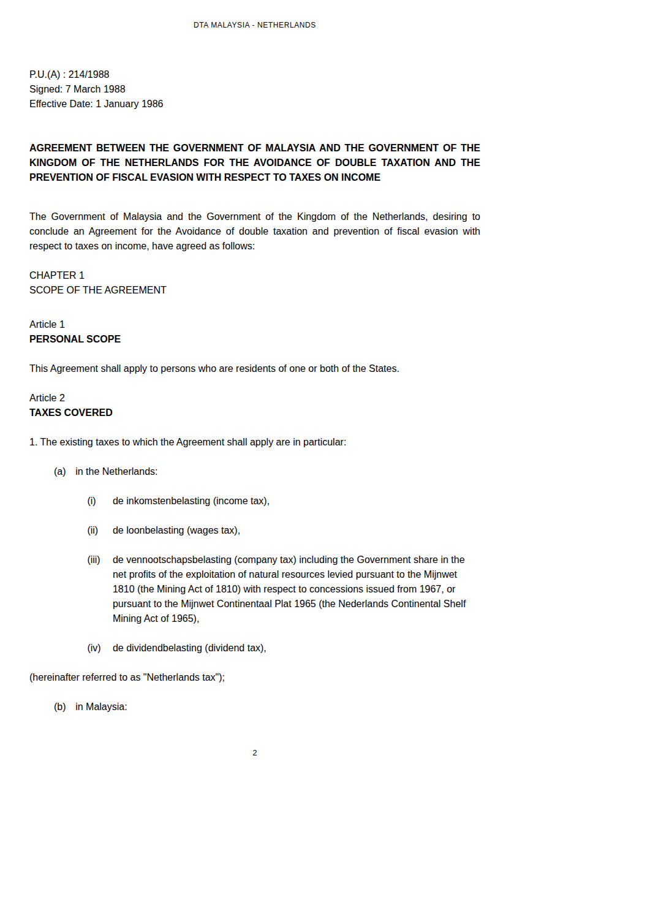DTA MALAYSIA - NETHERLANDS
P.U.(A) : 214/1988
Signed: 7 March 1988
Effective Date: 1 January 1986
Agreement between the Government of Malaysia and the Government of the Kingdom of the Netherlands for the Avoidance of Double Taxation and the Prevention of Fiscal Evasion with Respect to Taxes on Income
The Government of Malaysia and the Government of the Kingdom of the Netherlands, desiring to conclude an Agreement for the Avoidance of double taxation and prevention of fiscal evasion with respect to taxes on income, have agreed as follows:
CHAPTER 1
SCOPE OF THE AGREEMENT
Article 1
Personal Scope
This Agreement shall apply to persons who are residents of one or both of the States.
Article 2
Taxes Covered
1. The existing taxes to which the Agreement shall apply are in particular:
(a) in the Netherlands:
(i) de inkomstenbelasting (income tax),
(ii) de loonbelasting (wages tax),
(iii) de vennootschapsbelasting (company tax) including the Government share in the net profits of the exploitation of natural resources levied pursuant to the Mijnwet 1810 (the Mining Act of 1810) with respect to concessions issued from 1967, or pursuant to the Mijnwet Continentaal Plat 1965 (the Nederlands Continental Shelf Mining Act of 1965),
(iv) de dividendbelasting (dividend tax),
(hereinafter referred to as "Netherlands tax");
(b) in Malaysia:
2